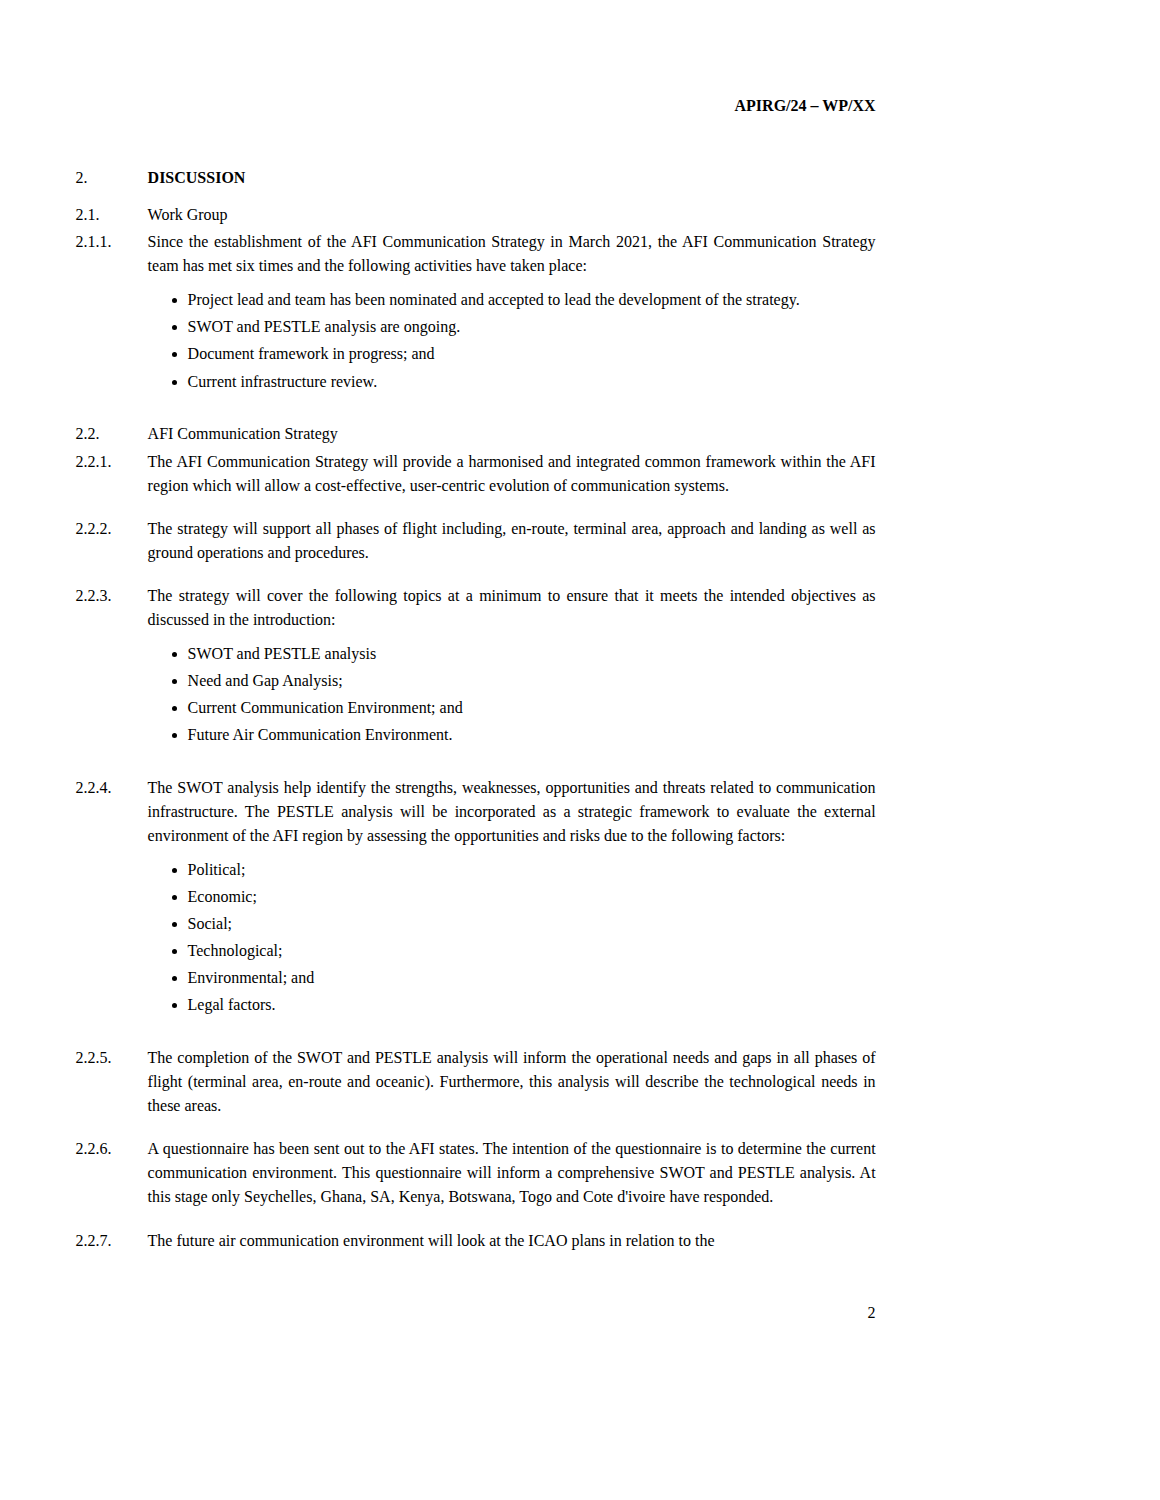APIRG/24 – WP/XX
2.
DISCUSSION
2.1. Work Group
2.1.1. Since the establishment of the AFI Communication Strategy in March 2021, the AFI Communication Strategy team has met six times and the following activities have taken place:
Project lead and team has been nominated and accepted to lead the development of the strategy.
SWOT and PESTLE analysis are ongoing.
Document framework in progress; and
Current infrastructure review.
2.2. AFI Communication Strategy
2.2.1. The AFI Communication Strategy will provide a harmonised and integrated common framework within the AFI region which will allow a cost-effective, user-centric evolution of communication systems.
2.2.2. The strategy will support all phases of flight including, en-route, terminal area, approach and landing as well as ground operations and procedures.
2.2.3. The strategy will cover the following topics at a minimum to ensure that it meets the intended objectives as discussed in the introduction:
SWOT and PESTLE analysis
Need and Gap Analysis;
Current Communication Environment; and
Future Air Communication Environment.
2.2.4. The SWOT analysis help identify the strengths, weaknesses, opportunities and threats related to communication infrastructure. The PESTLE analysis will be incorporated as a strategic framework to evaluate the external environment of the AFI region by assessing the opportunities and risks due to the following factors:
Political;
Economic;
Social;
Technological;
Environmental; and
Legal factors.
2.2.5. The completion of the SWOT and PESTLE analysis will inform the operational needs and gaps in all phases of flight (terminal area, en-route and oceanic). Furthermore, this analysis will describe the technological needs in these areas.
2.2.6. A questionnaire has been sent out to the AFI states. The intention of the questionnaire is to determine the current communication environment. This questionnaire will inform a comprehensive SWOT and PESTLE analysis. At this stage only Seychelles, Ghana, SA, Kenya, Botswana, Togo and Cote d'ivoire have responded.
2.2.7. The future air communication environment will look at the ICAO plans in relation to the
2